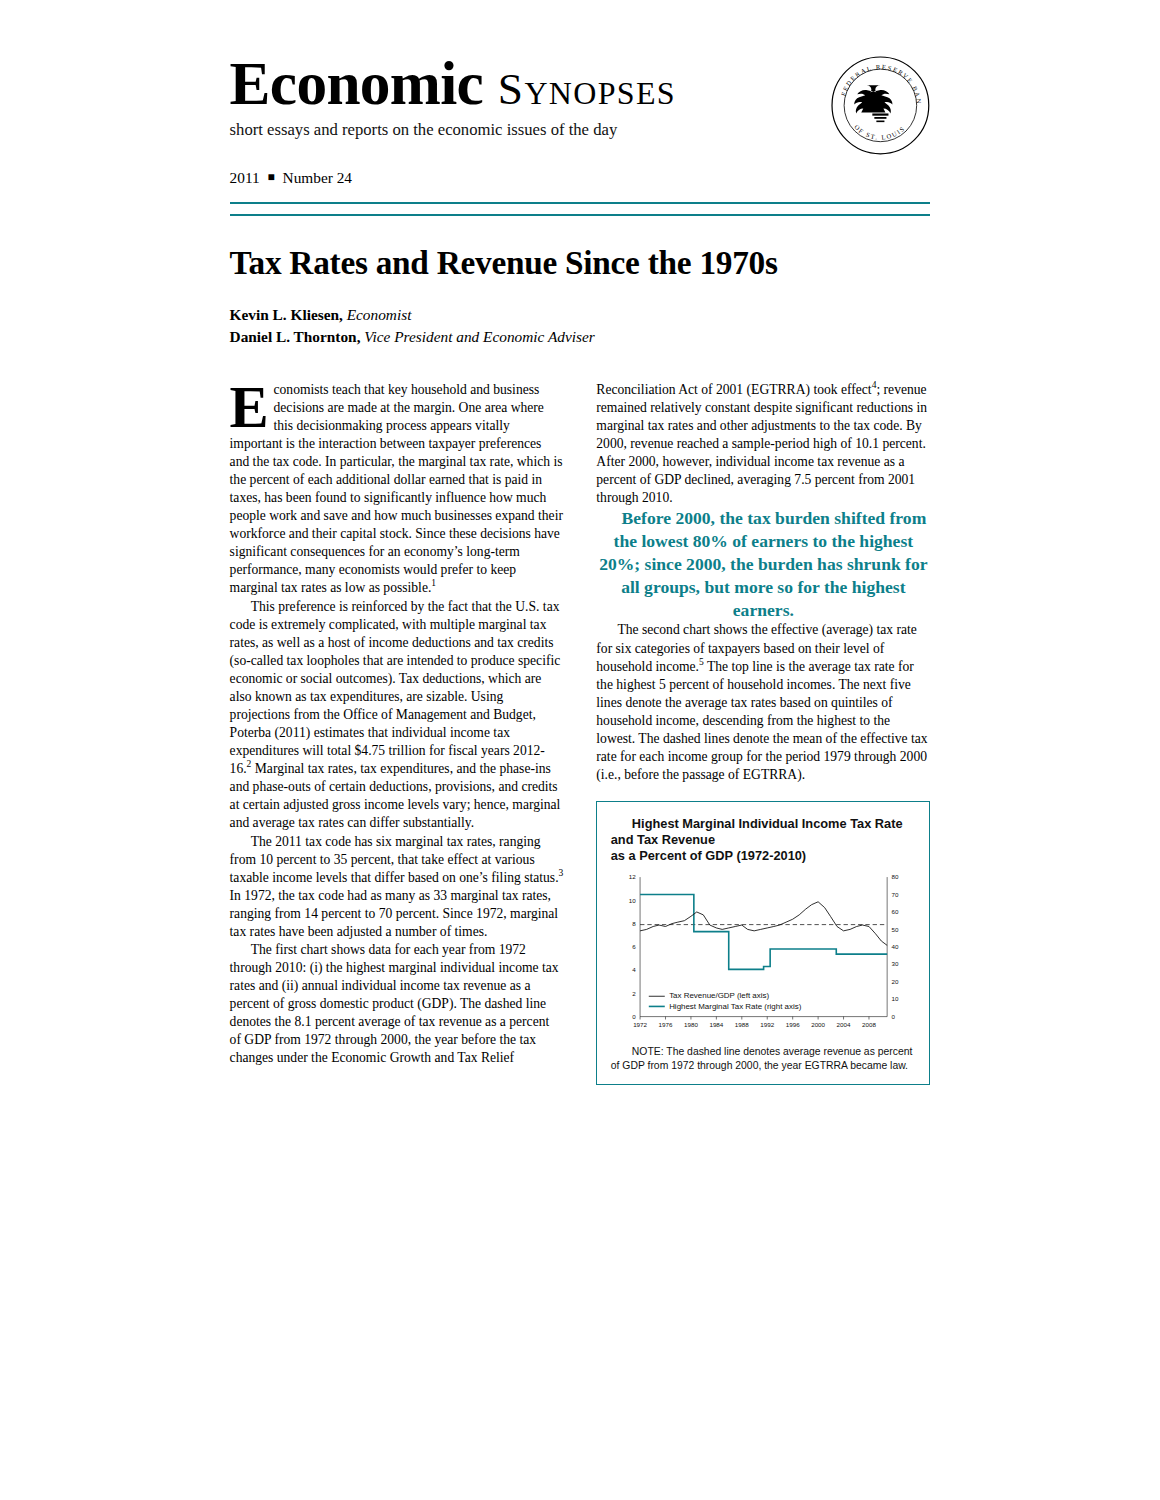Economic Synopses
short essays and reports on the economic issues of the day
2011 ■ Number 24
FEDERAL RESERVE BANK OF ST. LOUIS
Tax Rates and Revenue Since the 1970s
Kevin L. Kliesen, Economist
Daniel L. Thornton, Vice President and Economic Adviser
Economists teach that key household and business decisions are made at the margin. One area where this decisionmaking process appears vitally important is the interaction between taxpayer preferences and the tax code. In particular, the marginal tax rate, which is the percent of each additional dollar earned that is paid in taxes, has been found to significantly influence how much people work and save and how much businesses expand their workforce and their capital stock. Since these decisions have significant consequences for an economy’s long-term performance, many economists would prefer to keep marginal tax rates as low as possible.1
This preference is reinforced by the fact that the U.S. tax code is extremely complicated, with multiple marginal tax rates, as well as a host of income deductions and tax credits (so-called tax loopholes that are intended to produce specific economic or social outcomes). Tax deductions, which are also known as tax expenditures, are sizable. Using projections from the Office of Management and Budget, Poterba (2011) estimates that individual income tax expenditures will total $4.75 trillion for fiscal years 2012-16.2 Marginal tax rates, tax expenditures, and the phase-ins and phase-outs of certain deductions, provisions, and credits at certain adjusted gross income levels vary; hence, marginal and average tax rates can differ substantially.
The 2011 tax code has six marginal tax rates, ranging from 10 percent to 35 percent, that take effect at various taxable income levels that differ based on one’s filing status.3 In 1972, the tax code had as many as 33 marginal tax rates, ranging from 14 percent to 70 percent. Since 1972, marginal tax rates have been adjusted a number of times.
The first chart shows data for each year from 1972 through 2010: (i) the highest marginal individual income tax rates and (ii) annual individual income tax revenue as a percent of gross domestic product (GDP). The dashed line denotes the 8.1 percent average of tax revenue as a percent of GDP from 1972 through 2000, the year before the tax changes under the Economic Growth and Tax Relief Reconciliation Act of 2001 (EGTRRA) took effect4; revenue remained relatively constant despite significant reductions in marginal tax rates and other adjustments to the tax code. By 2000, revenue reached a sample-period high of 10.1 percent. After 2000, however, individual income tax revenue as a percent of GDP declined, averaging 7.5 percent from 2001 through 2010.
Before 2000, the tax burden shifted from the lowest 80% of earners to the highest 20%; since 2000, the burden has shrunk for all groups, but more so for the highest earners.
The second chart shows the effective (average) tax rate for six categories of taxpayers based on their level of household income.5 The top line is the average tax rate for the highest 5 percent of household incomes. The next five lines denote the average tax rates based on quintiles of household income, descending from the highest to the lowest. The dashed lines denote the mean of the effective tax rate for each income group for the period 1979 through 2000 (i.e., before the passage of EGTRRA).
Highest Marginal Individual Income Tax Rate and Tax Revenue
as a Percent of GDP (1972-2010)
12 10 8 6 4 2 0 80 70 60 50 40 30 20 10 0 1972 1976 1980 1984 1988 1992 1996 2000 2004 2008 Tax Revenue/GDP (left axis) Highest Marginal Tax Rate (right axis)
NOTE: The dashed line denotes average revenue as percent of GDP from 1972 through 2000, the year EGTRRA became law.